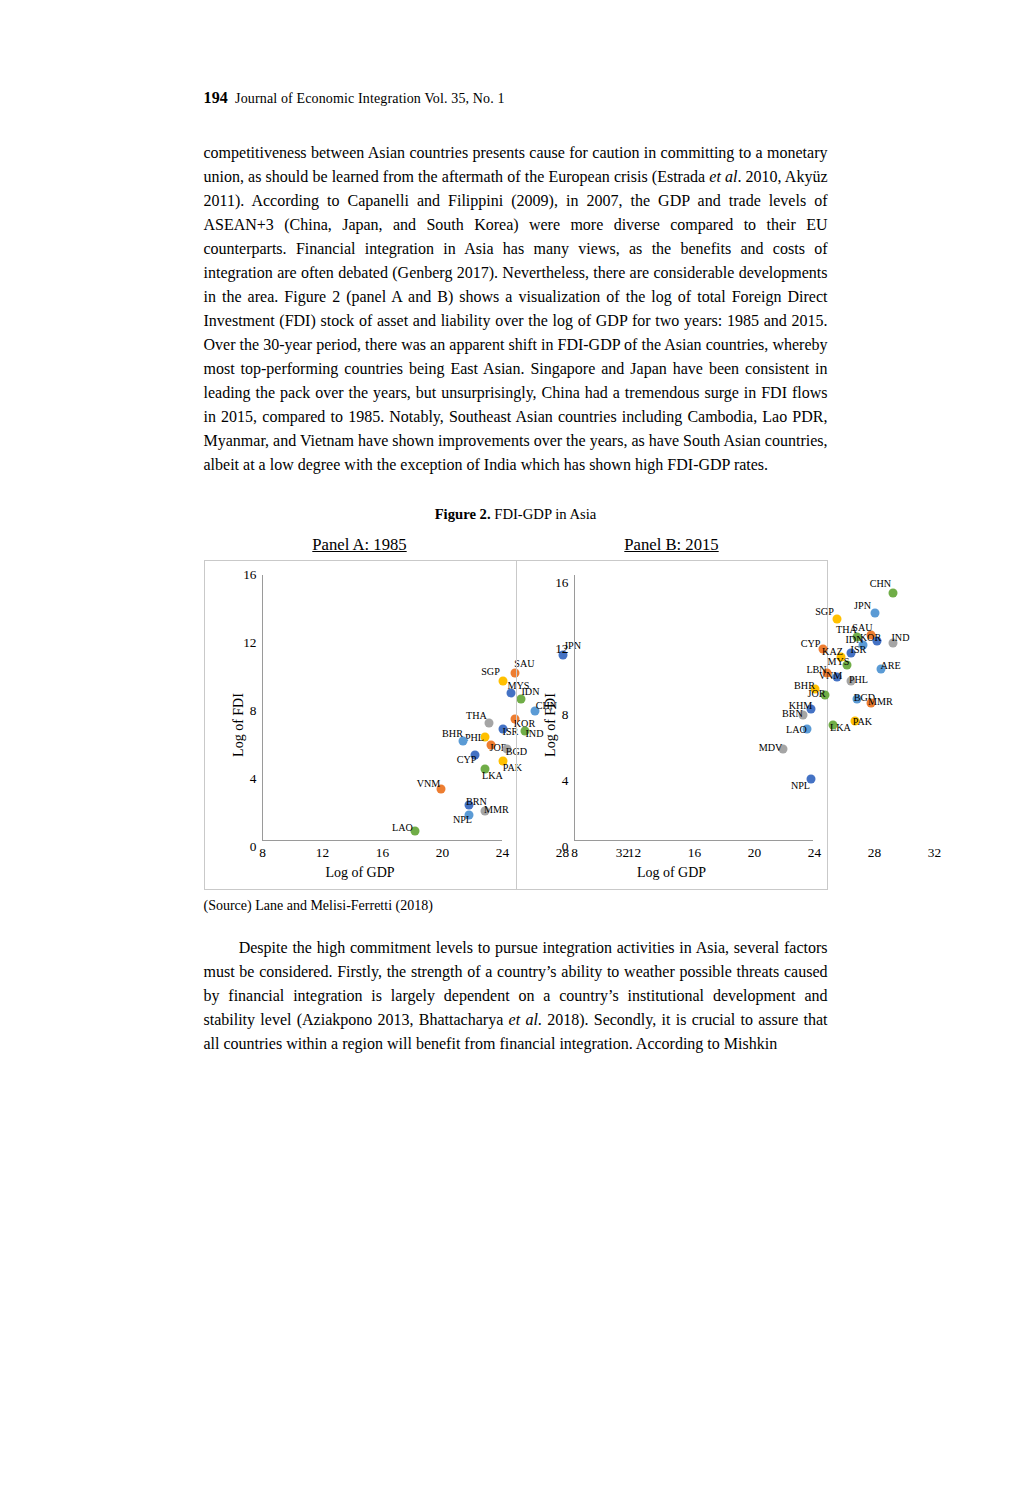194 Journal of Economic Integration Vol. 35, No. 1
competitiveness between Asian countries presents cause for caution in committing to a monetary union, as should be learned from the aftermath of the European crisis (Estrada et al. 2010, Akyüz 2011). According to Capanelli and Filippini (2009), in 2007, the GDP and trade levels of ASEAN+3 (China, Japan, and South Korea) were more diverse compared to their EU counterparts. Financial integration in Asia has many views, as the benefits and costs of integration are often debated (Genberg 2017). Nevertheless, there are considerable developments in the area. Figure 2 (panel A and B) shows a visualization of the log of total Foreign Direct Investment (FDI) stock of asset and liability over the log of GDP for two years: 1985 and 2015. Over the 30-year period, there was an apparent shift in FDI-GDP of the Asian countries, whereby most top-performing countries being East Asian. Singapore and Japan have been consistent in leading the pack over the years, but unsurprisingly, China had a tremendous surge in FDI flows in 2015, compared to 1985. Notably, Southeast Asian countries including Cambodia, Lao PDR, Myanmar, and Vietnam have shown improvements over the years, as have South Asian countries, albeit at a low degree with the exception of India which has shown high FDI-GDP rates.
Figure 2. FDI-GDP in Asia
Panel A: 1985
Panel B: 2015
Log of FDI
Log of GDP
16
12
8
4
0
8
12
16
20
24
28
32
JPN
SAU
SGP
MYS
IDN
CHN
KOR
THA
ISR
IND
PHL
BHR
JOR
BGD
CYP
PAK
LKA
VNM
BRN
MMR
NPL
LAO
Log of FDI
Log of GDP
16
12
8
4
0
8
12
16
20
24
28
32
CHN
JPN
SGP
SAU
KOR
IND
THA
IDN
CYP
ISR
KAZ
MYS
ARE
LBN
VNM
PHL
BHR
JOR
BGD
MMR
KHM
BRN
PAK
LKA
LAO
MDV
NPL
(Source) Lane and Melisi-Ferretti (2018)
Despite the high commitment levels to pursue integration activities in Asia, several factors must be considered. Firstly, the strength of a country’s ability to weather possible threats caused by financial integration is largely dependent on a country’s institutional development and stability level (Aziakpono 2013, Bhattacharya et al. 2018). Secondly, it is crucial to assure that all countries within a region will benefit from financial integration. According to Mishkin